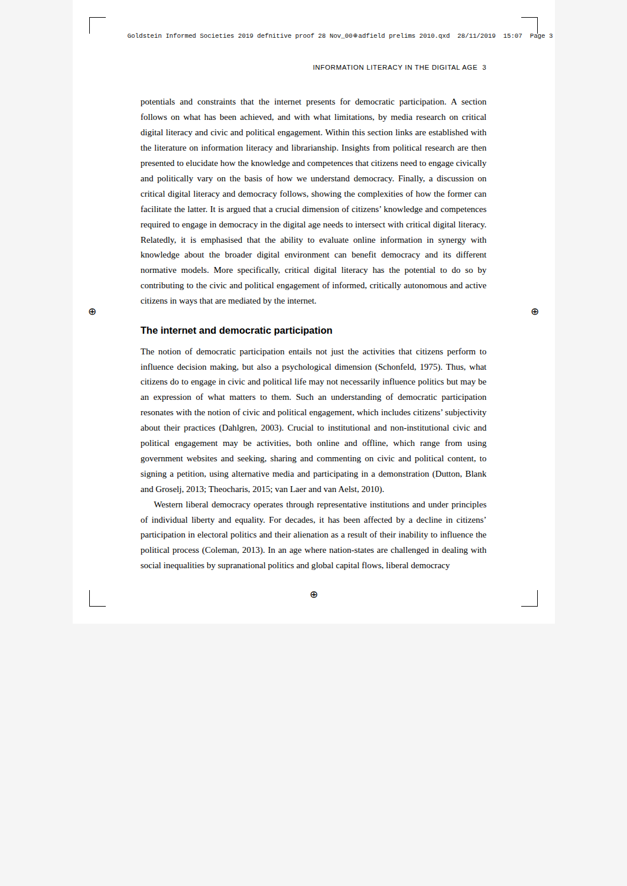⊕
⊕
⊕
Goldstein Informed Societies 2019 defnitive proof 28 Nov_00 adfield prelims 2010.qxd 28/11/2019 15:07 Page 3
INFORMATION LITERACY IN THE DIGITAL AGE3
potentials and constraints that the internet presents for democratic participation. A section follows on what has been achieved, and with what limitations, by media research on critical digital literacy and civic and political engagement. Within this section links are established with the literature on information literacy and librarianship. Insights from political research are then presented to elucidate how the knowledge and competences that citizens need to engage civically and politically vary on the basis of how we understand democracy. Finally, a discussion on critical digital literacy and democracy follows, showing the complexities of how the former can facilitate the latter. It is argued that a crucial dimension of citizens’ knowledge and competences required to engage in democracy in the digital age needs to intersect with critical digital literacy. Relatedly, it is emphasised that the ability to evaluate online information in synergy with knowledge about the broader digital environment can benefit democracy and its different normative models. More specifically, critical digital literacy has the potential to do so by contributing to the civic and political engagement of informed, critically autonomous and active citizens in ways that are mediated by the internet.
The internet and democratic participation
The notion of democratic participation entails not just the activities that citizens perform to influence decision making, but also a psychological dimension (Schonfeld, 1975). Thus, what citizens do to engage in civic and political life may not necessarily influence politics but may be an expression of what matters to them. Such an understanding of democratic participation resonates with the notion of civic and political engagement, which includes citizens’ subjectivity about their practices (Dahlgren, 2003). Crucial to institutional and non-institutional civic and political engagement may be activities, both online and offline, which range from using government websites and seeking, sharing and commenting on civic and political content, to signing a petition, using alternative media and participating in a demonstration (Dutton, Blank and Groselj, 2013; Theocharis, 2015; van Laer and van Aelst, 2010).
Western liberal democracy operates through representative institutions and under principles of individual liberty and equality. For decades, it has been affected by a decline in citizens’ participation in electoral politics and their alienation as a result of their inability to influence the political process (Coleman, 2013). In an age where nation-states are challenged in dealing with social inequalities by supranational politics and global capital flows, liberal democracy